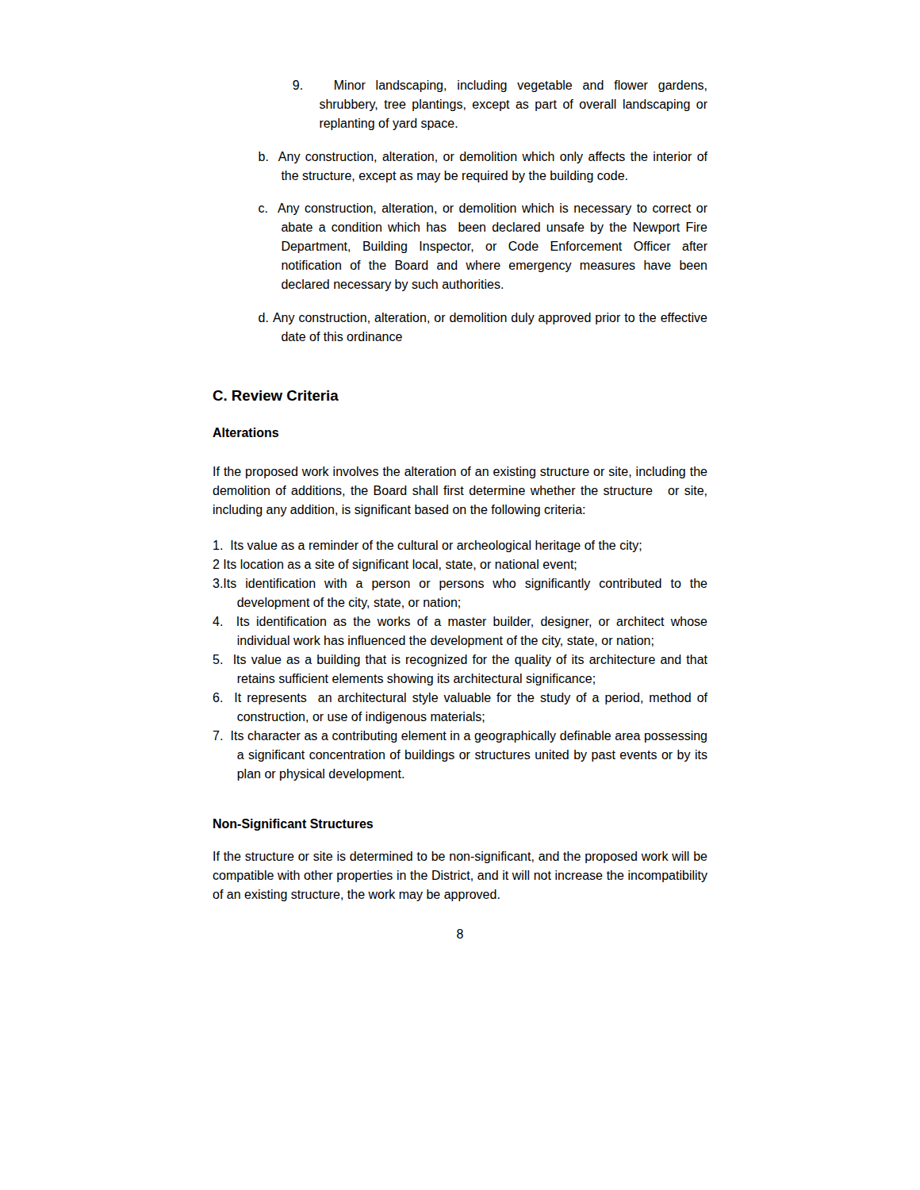9. Minor landscaping, including vegetable and flower gardens, shrubbery, tree plantings, except as part of overall landscaping or replanting of yard space.
b. Any construction, alteration, or demolition which only affects the interior of the structure, except as may be required by the building code.
c. Any construction, alteration, or demolition which is necessary to correct or abate a condition which has been declared unsafe by the Newport Fire Department, Building Inspector, or Code Enforcement Officer after notification of the Board and where emergency measures have been declared necessary by such authorities.
d. Any construction, alteration, or demolition duly approved prior to the effective date of this ordinance
C. Review Criteria
Alterations
If the proposed work involves the alteration of an existing structure or site, including the demolition of additions, the Board shall first determine whether the structure or site, including any addition, is significant based on the following criteria:
1. Its value as a reminder of the cultural or archeological heritage of the city;
2 Its location as a site of significant local, state, or national event;
3.Its identification with a person or persons who significantly contributed to the development of the city, state, or nation;
4. Its identification as the works of a master builder, designer, or architect whose individual work has influenced the development of the city, state, or nation;
5. Its value as a building that is recognized for the quality of its architecture and that retains sufficient elements showing its architectural significance;
6. It represents an architectural style valuable for the study of a period, method of construction, or use of indigenous materials;
7. Its character as a contributing element in a geographically definable area possessing a significant concentration of buildings or structures united by past events or by its plan or physical development.
Non-Significant Structures
If the structure or site is determined to be non-significant, and the proposed work will be compatible with other properties in the District, and it will not increase the incompatibility of an existing structure, the work may be approved.
8